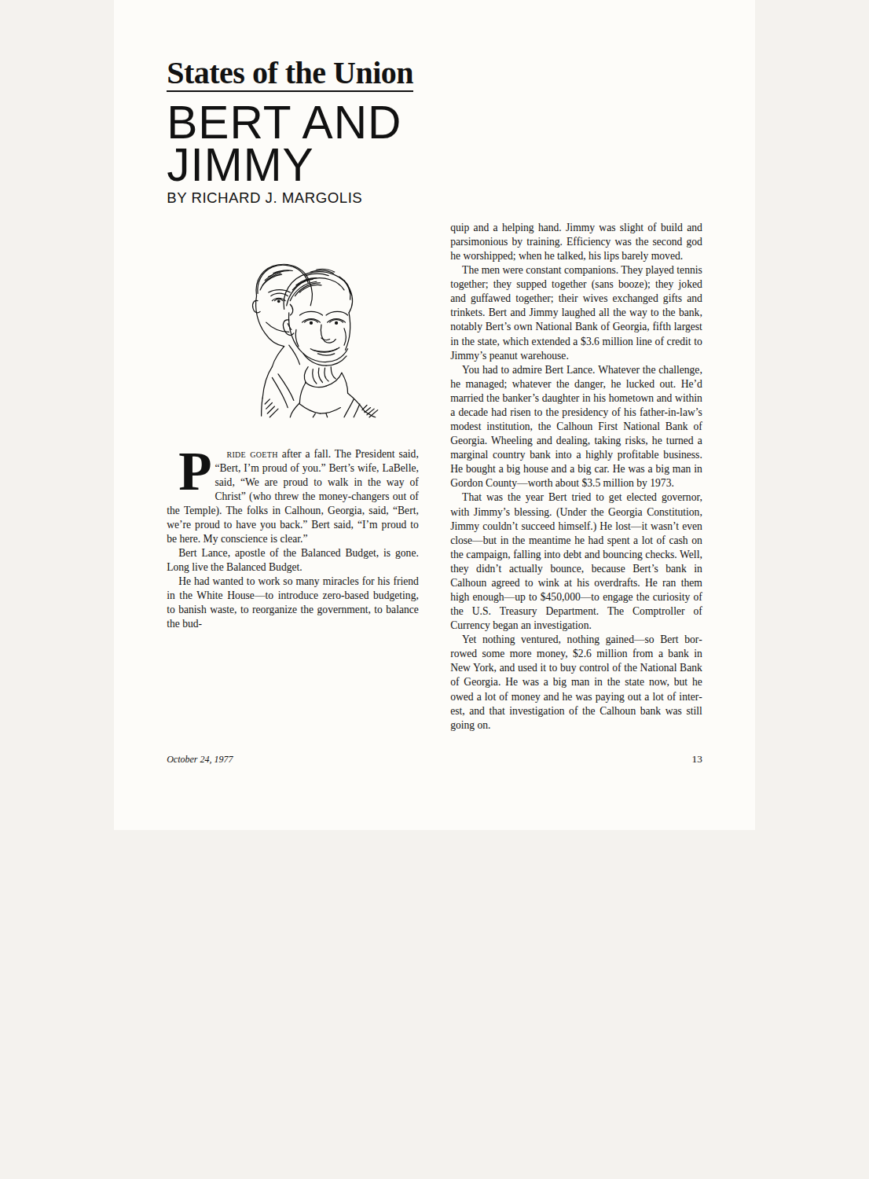States of the Union
Bert and
Jimmy
by Richard J. Margolis
Pride goeth after a fall. The President said, “Bert, I’m proud of you.” Bert’s wife, LaBelle, said, “We are proud to walk in the way of Christ” (who threw the money-changers out of the Temple). The folks in Calhoun, Georgia, said, “Bert, we’re proud to have you back.” Bert said, “I’m proud to be here. My conscience is clear.”
Bert Lance, apostle of the Balanced Budget, is gone. Long live the Balanced Budget.
He had wanted to work so many miracles for his friend in the White House—to introduce zero-based budgeting, to banish waste, to reorganize the government, to balance the bud-
quip and a helping hand. Jimmy was slight of build and parsimonious by training. Efficiency was the second god he worshipped; when he talked, his lips barely moved.
The men were constant companions. They played tennis together; they supped together (sans booze); they joked and guffawed together; their wives exchanged gifts and trinkets. Bert and Jimmy laughed all the way to the bank, notably Bert’s own National Bank of Georgia, fifth largest in the state, which extended a $3.6 million line of credit to Jimmy’s peanut warehouse.
You had to admire Bert Lance. Whatever the challenge, he managed; whatever the danger, he lucked out. He’d married the banker’s daughter in his hometown and within a decade had risen to the presidency of his father-in-law’s modest institution, the Calhoun First National Bank of Georgia. Wheeling and dealing, taking risks, he turned a marginal country bank into a highly profitable business. He bought a big house and a big car. He was a big man in Gordon County—worth about $3.5 million by 1973.
That was the year Bert tried to get elected governor, with Jimmy’s blessing. (Under the Georgia Constitution, Jimmy couldn’t succeed himself.) He lost—it wasn’t even close—but in the meantime he had spent a lot of cash on the campaign, falling into debt and bouncing checks. Well, they didn’t actually bounce, because Bert’s bank in Calhoun agreed to wink at his overdrafts. He ran them high enough—up to $450,000—to engage the curiosity of the U.S. Treasury Department. The Comptroller of Currency began an investigation.
Yet nothing ventured, nothing gained—so Bert borrowed some more money, $2.6 million from a bank in New York, and used it to buy control of the National Bank of Georgia. He was a big man in the state now, but he owed a lot of money and he was paying out a lot of interest, and that investigation of the Calhoun bank was still going on.
October 24, 1977 13
get by 1981. “Let the spender beware!” he’d told the Southern Governors Conference last August. “President Carter will not tolerate the spending of one more dollar than he feels the taxpayer should tolerate. Not one more dollar than is necessary to help our country, through its own dynamics, help itself.”
Jimmy and Bert—the engineer and the entrepreneur—would do it together, just as they had done it six years ago, when Jimmy was governor of Georgia and Bert ran the state Department of Transportation. The two had made quite a team: Bert was warm and easy-going, a big St. Bernard of a man, always ready with a